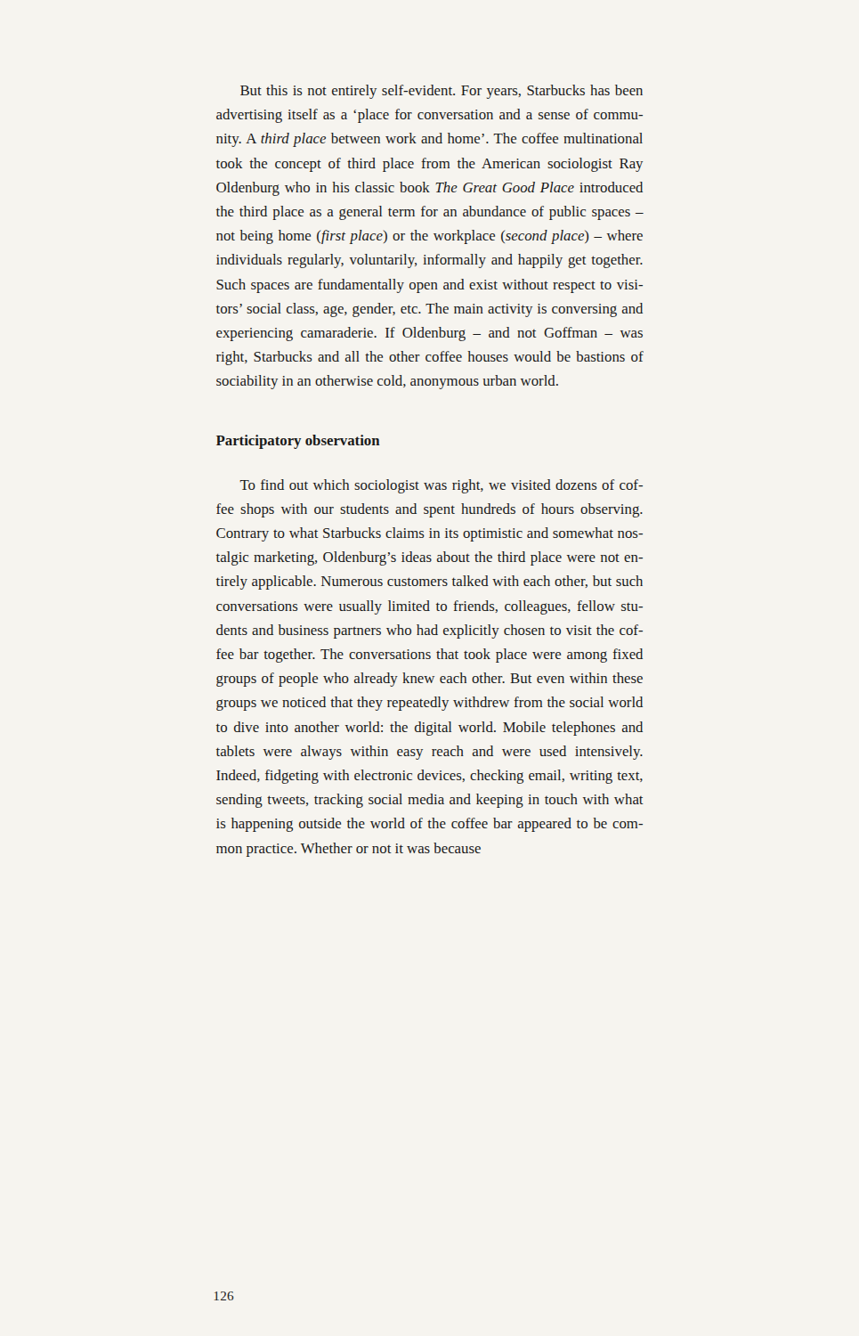But this is not entirely self-evident. For years, Starbucks has been advertising itself as a ‘place for conversation and a sense of community. A third place between work and home’. The coffee multinational took the concept of third place from the American sociologist Ray Oldenburg who in his classic book The Great Good Place introduced the third place as a general term for an abundance of public spaces – not being home (first place) or the workplace (second place) – where individuals regularly, voluntarily, informally and happily get together. Such spaces are fundamentally open and exist without respect to visitors’ social class, age, gender, etc. The main activity is conversing and experiencing camaraderie. If Oldenburg – and not Goffman – was right, Starbucks and all the other coffee houses would be bastions of sociability in an otherwise cold, anonymous urban world.
Participatory observation
To find out which sociologist was right, we visited dozens of coffee shops with our students and spent hundreds of hours observing. Contrary to what Starbucks claims in its optimistic and somewhat nostalgic marketing, Oldenburg’s ideas about the third place were not entirely applicable. Numerous customers talked with each other, but such conversations were usually limited to friends, colleagues, fellow students and business partners who had explicitly chosen to visit the coffee bar together. The conversations that took place were among fixed groups of people who already knew each other. But even within these groups we noticed that they repeatedly withdrew from the social world to dive into another world: the digital world. Mobile telephones and tablets were always within easy reach and were used intensively. Indeed, fidgeting with electronic devices, checking email, writing text, sending tweets, tracking social media and keeping in touch with what is happening outside the world of the coffee bar appeared to be common practice. Whether or not it was because
126